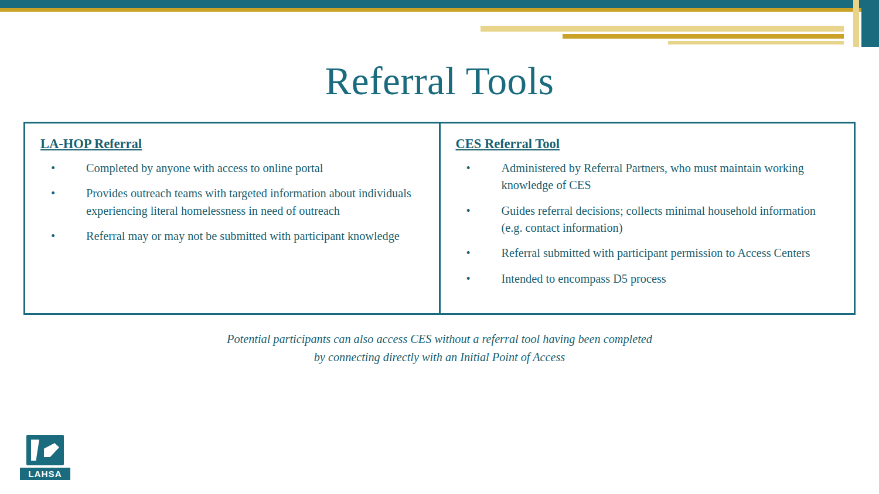Referral Tools
| LA-HOP Referral Completed by anyone with access to online portal Provides outreach teams with targeted information about individuals experiencing literal homelessness in need of outreach Referral may or may not be submitted with participant knowledge | CES Referral Tool Administered by Referral Partners, who must maintain working knowledge of CES Guides referral decisions; collects minimal household information (e.g. contact information) Referral submitted with participant permission to Access Centers Intended to encompass D5 process |
Potential participants can also access CES without a referral tool having been completed
by connecting directly with an Initial Point of Access
LAHSA